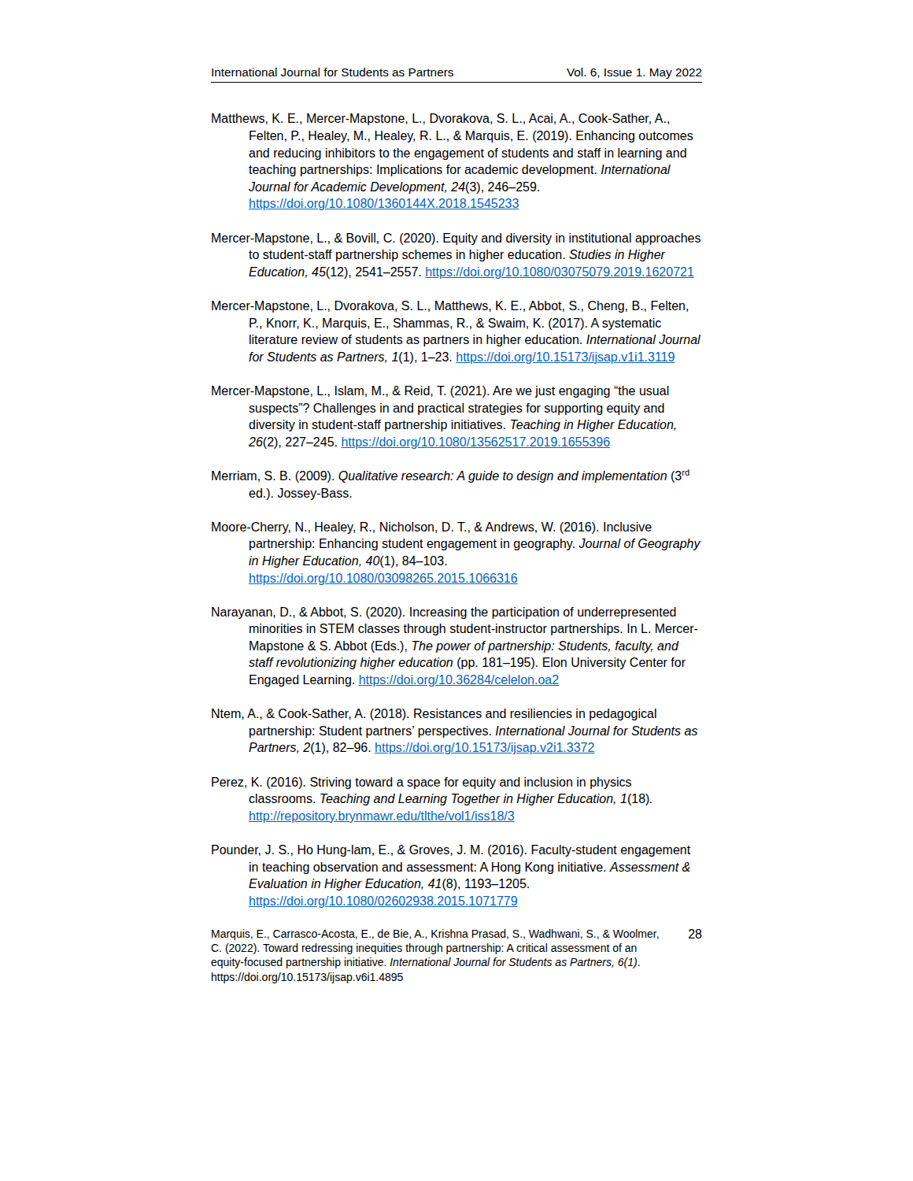International Journal for Students as Partners Vol. 6, Issue 1. May 2022
Matthews, K. E., Mercer-Mapstone, L., Dvorakova, S. L., Acai, A., Cook-Sather, A., Felten, P., Healey, M., Healey, R. L., & Marquis, E. (2019). Enhancing outcomes and reducing inhibitors to the engagement of students and staff in learning and teaching partnerships: Implications for academic development. International Journal for Academic Development, 24(3), 246–259. https://doi.org/10.1080/1360144X.2018.1545233
Mercer-Mapstone, L., & Bovill, C. (2020). Equity and diversity in institutional approaches to student-staff partnership schemes in higher education. Studies in Higher Education, 45(12), 2541–2557. https://doi.org/10.1080/03075079.2019.1620721
Mercer-Mapstone, L., Dvorakova, S. L., Matthews, K. E., Abbot, S., Cheng, B., Felten, P., Knorr, K., Marquis, E., Shammas, R., & Swaim, K. (2017). A systematic literature review of students as partners in higher education. International Journal for Students as Partners, 1(1), 1–23. https://doi.org/10.15173/ijsap.v1i1.3119
Mercer-Mapstone, L., Islam, M., & Reid, T. (2021). Are we just engaging “the usual suspects”? Challenges in and practical strategies for supporting equity and diversity in student-staff partnership initiatives. Teaching in Higher Education, 26(2), 227–245. https://doi.org/10.1080/13562517.2019.1655396
Merriam, S. B. (2009). Qualitative research: A guide to design and implementation (3rd ed.). Jossey-Bass.
Moore-Cherry, N., Healey, R., Nicholson, D. T., & Andrews, W. (2016). Inclusive partnership: Enhancing student engagement in geography. Journal of Geography in Higher Education, 40(1), 84–103. https://doi.org/10.1080/03098265.2015.1066316
Narayanan, D., & Abbot, S. (2020). Increasing the participation of underrepresented minorities in STEM classes through student-instructor partnerships. In L. Mercer-Mapstone & S. Abbot (Eds.), The power of partnership: Students, faculty, and staff revolutionizing higher education (pp. 181–195). Elon University Center for Engaged Learning. https://doi.org/10.36284/celelon.oa2
Ntem, A., & Cook-Sather, A. (2018). Resistances and resiliencies in pedagogical partnership: Student partners’ perspectives. International Journal for Students as Partners, 2(1), 82–96. https://doi.org/10.15173/ijsap.v2i1.3372
Perez, K. (2016). Striving toward a space for equity and inclusion in physics classrooms. Teaching and Learning Together in Higher Education, 1(18). http://repository.brynmawr.edu/tlthe/vol1/iss18/3
Pounder, J. S., Ho Hung-lam, E., & Groves, J. M. (2016). Faculty-student engagement in teaching observation and assessment: A Hong Kong initiative. Assessment & Evaluation in Higher Education, 41(8), 1193–1205. https://doi.org/10.1080/02602938.2015.1071779
28
Marquis, E., Carrasco-Acosta, E., de Bie, A., Krishna Prasad, S., Wadhwani, S., & Woolmer, C. (2022). Toward redressing inequities through partnership: A critical assessment of an equity-focused partnership initiative. International Journal for Students as Partners, 6(1). https://doi.org/10.15173/ijsap.v6i1.4895